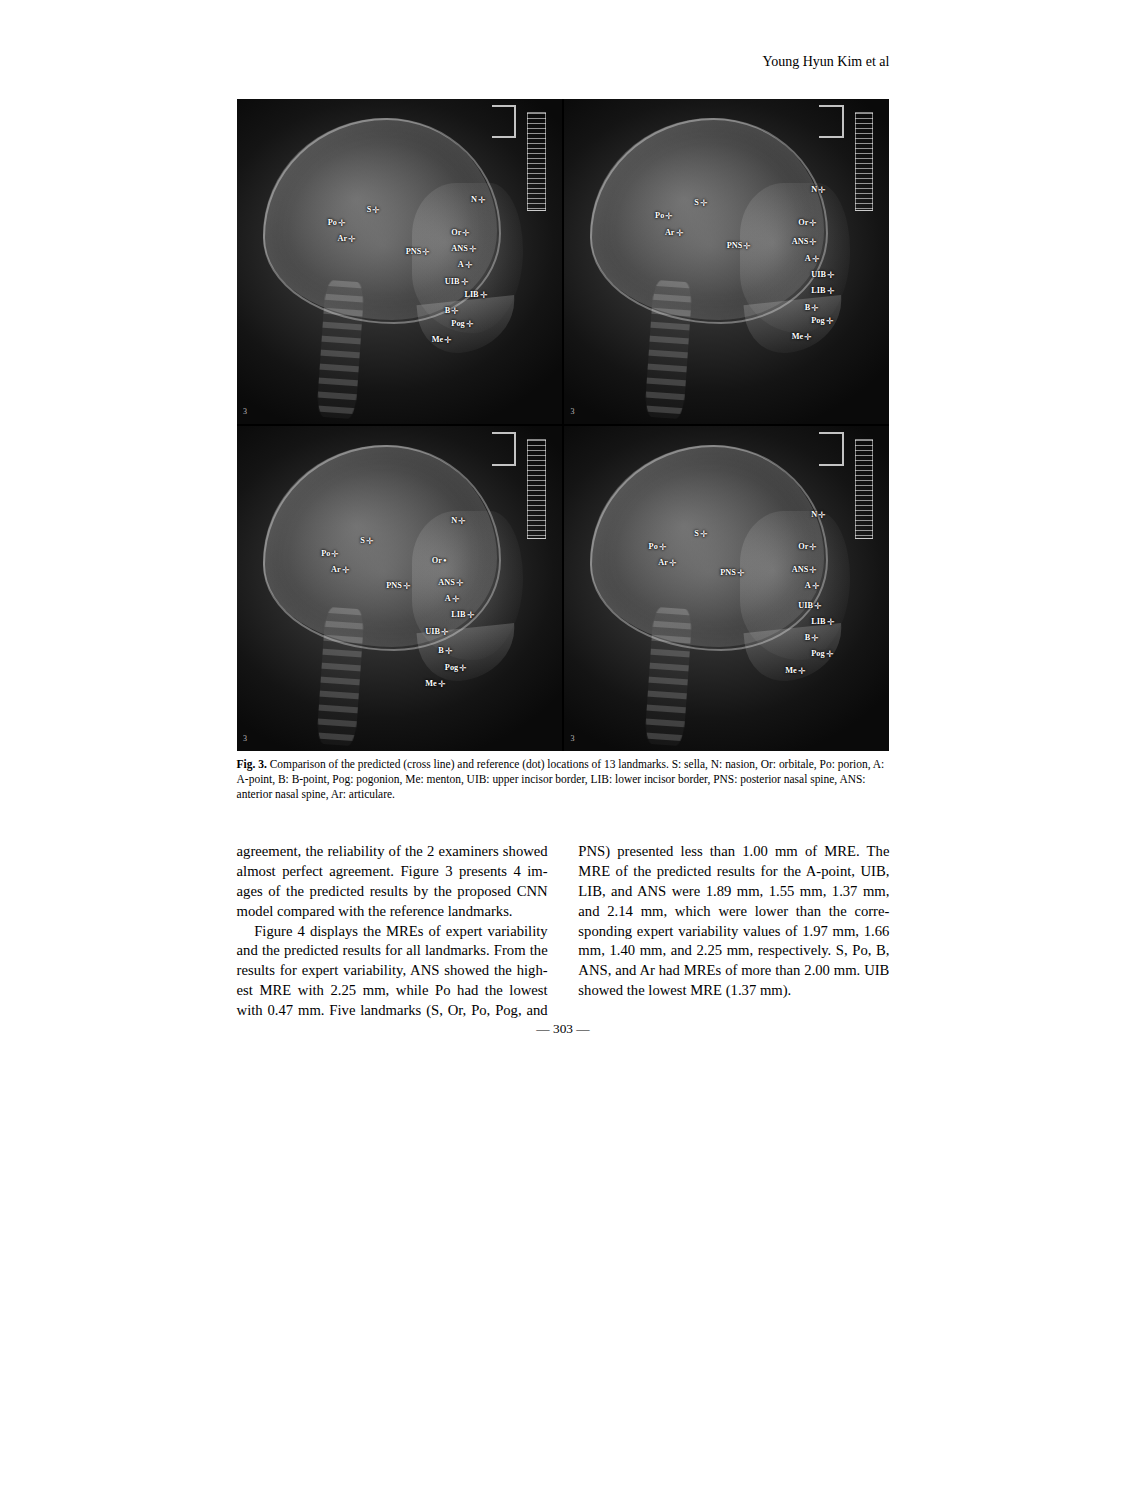Young Hyun Kim et al
3
S N Or Po Ar PNS ANS A UIB LIB B Pog Me
3
S N Or Po Ar PNS ANS A UIB LIB B Pog Me
3
S N Or Po Ar PNS ANS A LIB UIB B Pog Me
3
S N Or Po Ar PNS ANS A UIB LIB B Pog Me
Fig. 3. Comparison of the predicted (cross line) and reference (dot) locations of 13 landmarks. S: sella, N: nasion, Or: orbitale, Po: porion, A: A-point, B: B-point, Pog: pogonion, Me: menton, UIB: upper incisor border, LIB: lower incisor border, PNS: posterior nasal spine, ANS: anterior nasal spine, Ar: articulare.
agreement, the reliability of the 2 examiners showed almost perfect agreement. Figure 3 presents 4 images of the predicted results by the proposed CNN model compared with the reference landmarks.
Figure 4 displays the MREs of expert variability and the predicted results for all landmarks. From the results for expert variability, ANS showed the highest MRE with 2.25 mm, while Po had the lowest with 0.47 mm. Five landmarks (S, Or, Po, Pog, and PNS) presented less than 1.00 mm of MRE. The MRE of the predicted results for the A-point, UIB, LIB, and ANS were 1.89 mm, 1.55 mm, 1.37 mm, and 2.14 mm, which were lower than the corresponding expert variability values of 1.97 mm, 1.66 mm, 1.40 mm, and 2.25 mm, respectively. S, Po, B, ANS, and Ar had MREs of more than 2.00 mm. UIB showed the lowest MRE (1.37 mm).
— 303 —